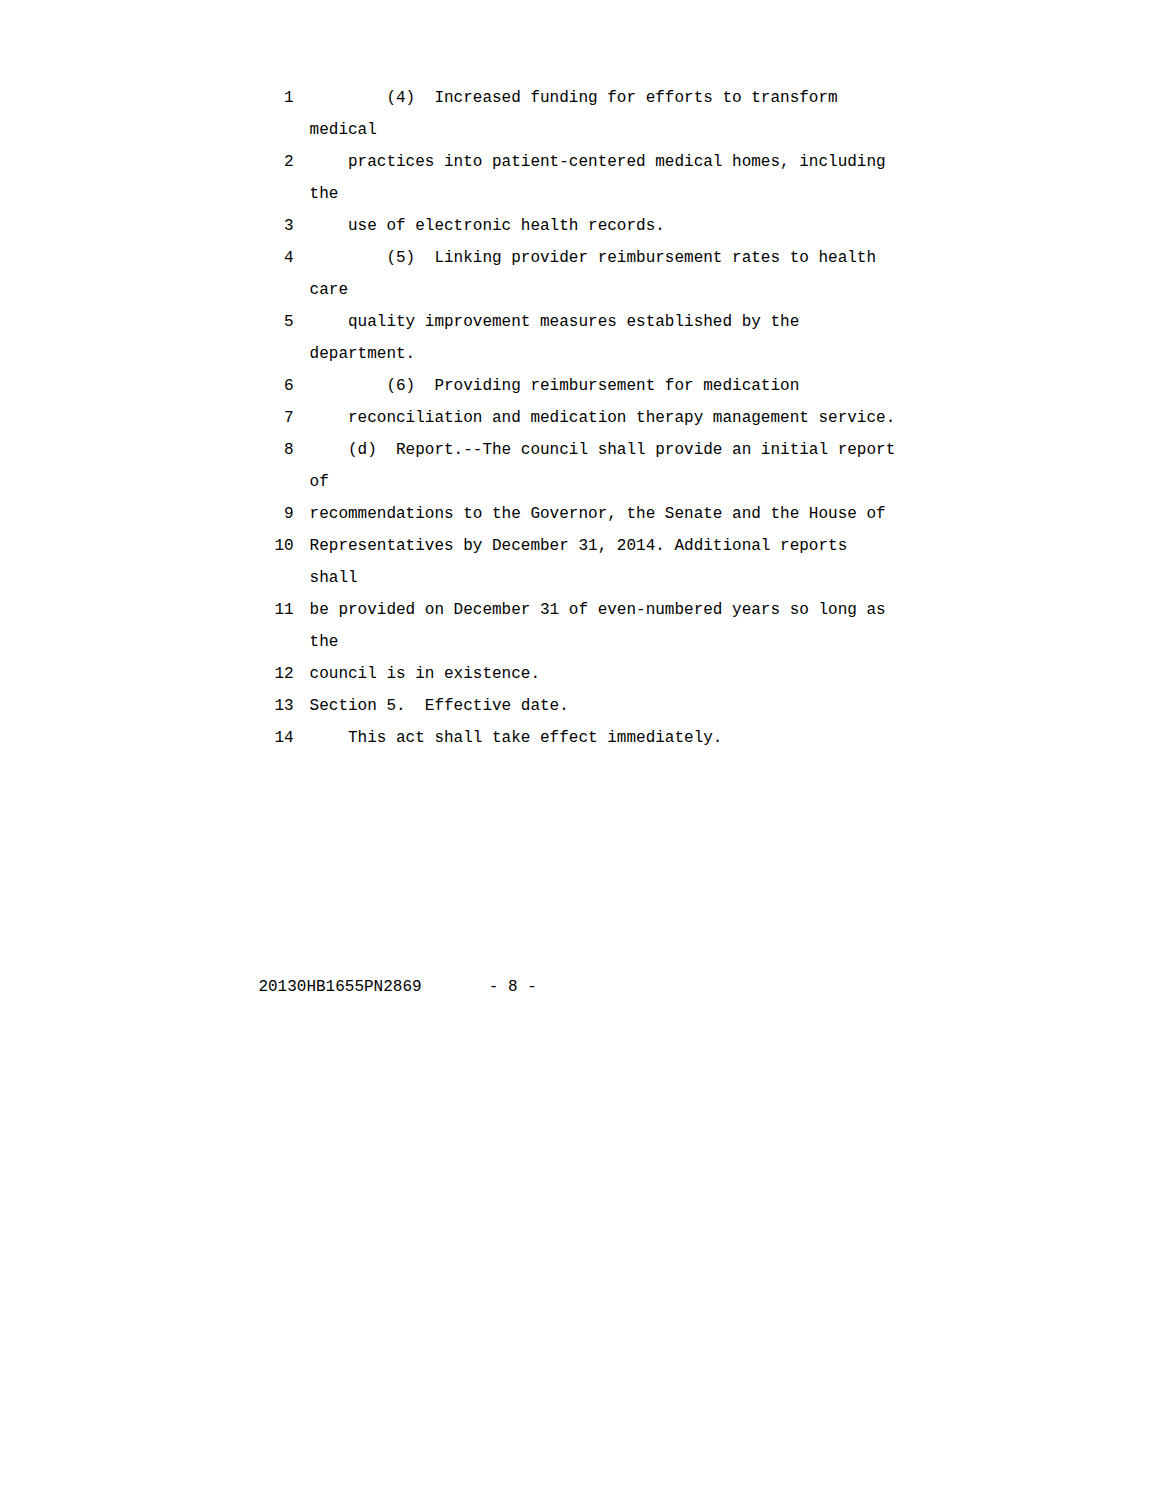(4) Increased funding for efforts to transform medical
practices into patient-centered medical homes, including the
use of electronic health records.
(5) Linking provider reimbursement rates to health care
quality improvement measures established by the department.
(6) Providing reimbursement for medication
reconciliation and medication therapy management service.
(d) Report.--The council shall provide an initial report of
recommendations to the Governor, the Senate and the House of
Representatives by December 31, 2014. Additional reports shall
be provided on December 31 of even-numbered years so long as the
council is in existence.
Section 5. Effective date.
This act shall take effect immediately.
20130HB1655PN2869 - 8 -